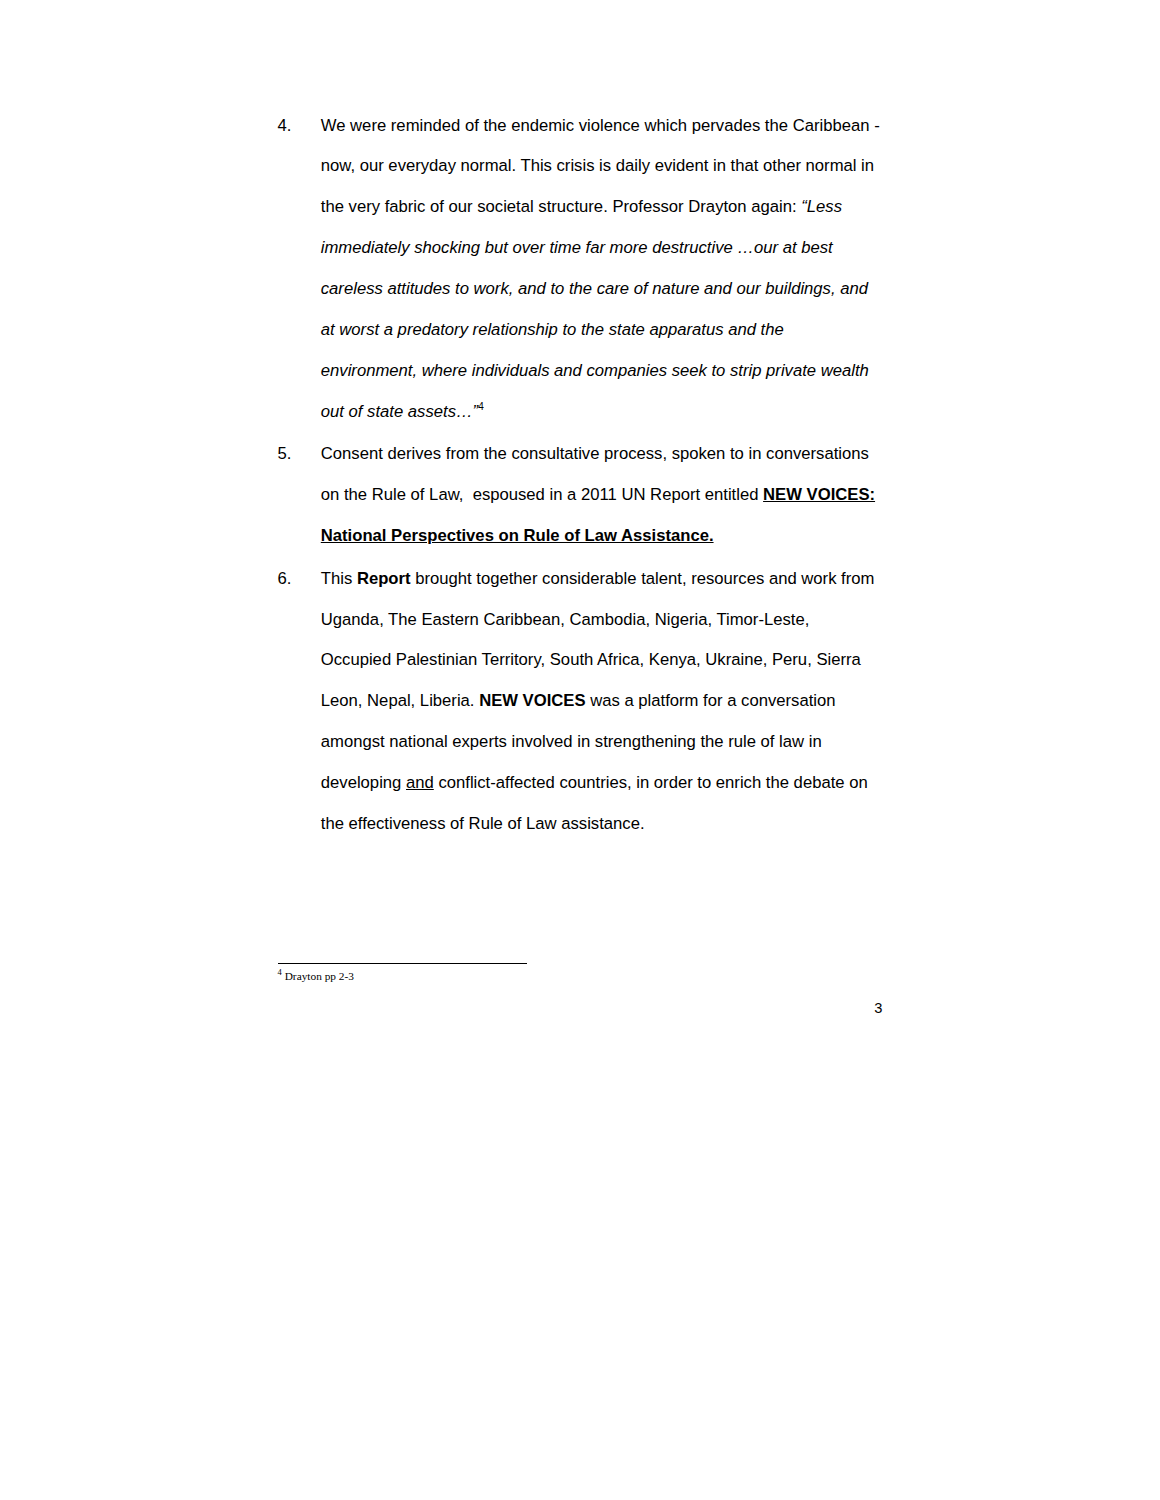We were reminded of the endemic violence which pervades the Caribbean - now, our everyday normal. This crisis is daily evident in that other normal in the very fabric of our societal structure. Professor Drayton again: “Less immediately shocking but over time far more destructive …our at best careless attitudes to work, and to the care of nature and our buildings, and at worst a predatory relationship to the state apparatus and the environment, where individuals and companies seek to strip private wealth out of state assets…”4
Consent derives from the consultative process, spoken to in conversations on the Rule of Law, espoused in a 2011 UN Report entitled NEW VOICES: National Perspectives on Rule of Law Assistance.
This Report brought together considerable talent, resources and work from Uganda, The Eastern Caribbean, Cambodia, Nigeria, Timor-Leste, Occupied Palestinian Territory, South Africa, Kenya, Ukraine, Peru, Sierra Leon, Nepal, Liberia. NEW VOICES was a platform for a conversation amongst national experts involved in strengthening the rule of law in developing and conflict-affected countries, in order to enrich the debate on the effectiveness of Rule of Law assistance.
4 Drayton pp 2-3
3